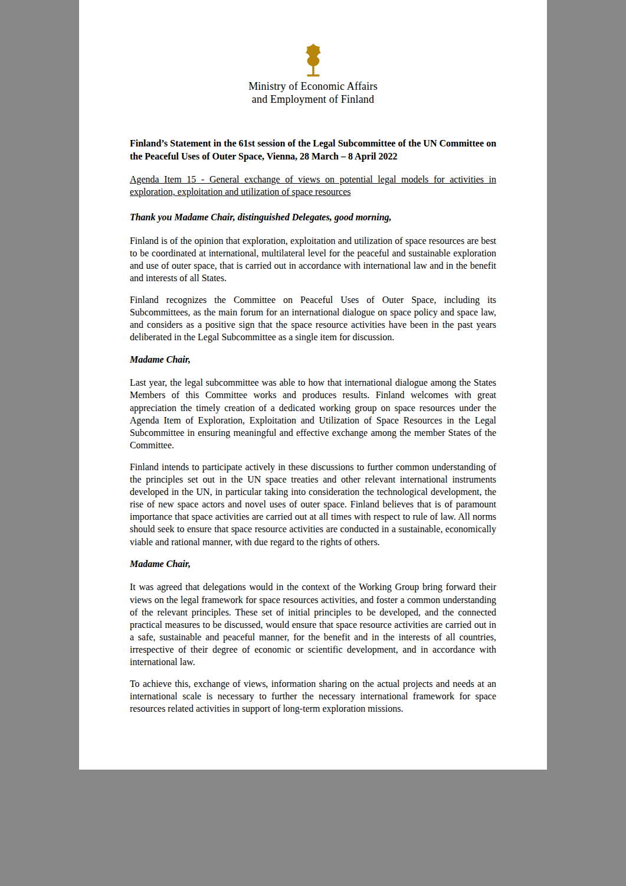Ministry of Economic Affairs
and Employment of Finland
Finland’s Statement in the 61st session of the Legal Subcommittee of the UN Committee on the Peaceful Uses of Outer Space, Vienna, 28 March – 8 April 2022
Agenda Item 15 - General exchange of views on potential legal models for activities in exploration, exploitation and utilization of space resources
Thank you Madame Chair, distinguished Delegates, good morning,
Finland is of the opinion that exploration, exploitation and utilization of space resources are best to be coordinated at international, multilateral level for the peaceful and sustainable exploration and use of outer space, that is carried out in accordance with international law and in the benefit and interests of all States.
Finland recognizes the Committee on Peaceful Uses of Outer Space, including its Subcommittees, as the main forum for an international dialogue on space policy and space law, and considers as a positive sign that the space resource activities have been in the past years deliberated in the Legal Subcommittee as a single item for discussion.
Madame Chair,
Last year, the legal subcommittee was able to how that international dialogue among the States Members of this Committee works and produces results. Finland welcomes with great appreciation the timely creation of a dedicated working group on space resources under the Agenda Item of Exploration, Exploitation and Utilization of Space Resources in the Legal Subcommittee in ensuring meaningful and effective exchange among the member States of the Committee.
Finland intends to participate actively in these discussions to further common understanding of the principles set out in the UN space treaties and other relevant international instruments developed in the UN, in particular taking into consideration the technological development, the rise of new space actors and novel uses of outer space. Finland believes that is of paramount importance that space activities are carried out at all times with respect to rule of law. All norms should seek to ensure that space resource activities are conducted in a sustainable, economically viable and rational manner, with due regard to the rights of others.
Madame Chair,
It was agreed that delegations would in the context of the Working Group bring forward their views on the legal framework for space resources activities, and foster a common understanding of the relevant principles. These set of initial principles to be developed, and the connected practical measures to be discussed, would ensure that space resource activities are carried out in a safe, sustainable and peaceful manner, for the benefit and in the interests of all countries, irrespective of their degree of economic or scientific development, and in accordance with international law.
To achieve this, exchange of views, information sharing on the actual projects and needs at an international scale is necessary to further the necessary international framework for space resources related activities in support of long-term exploration missions.